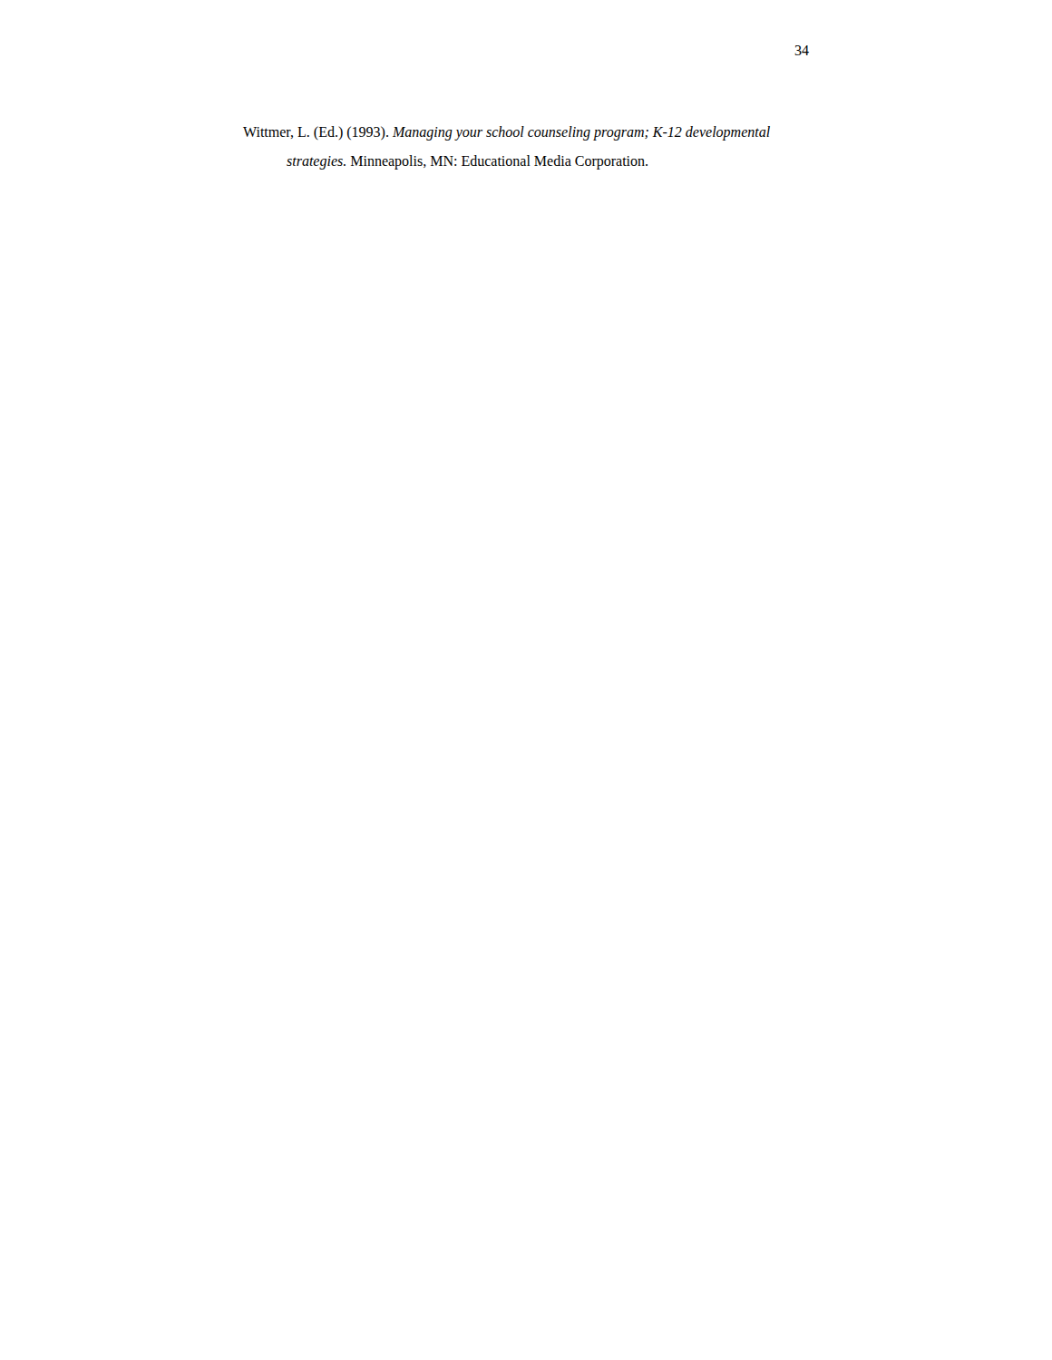34
Wittmer, L. (Ed.) (1993). Managing your school counseling program; K-12 developmental strategies. Minneapolis, MN: Educational Media Corporation.